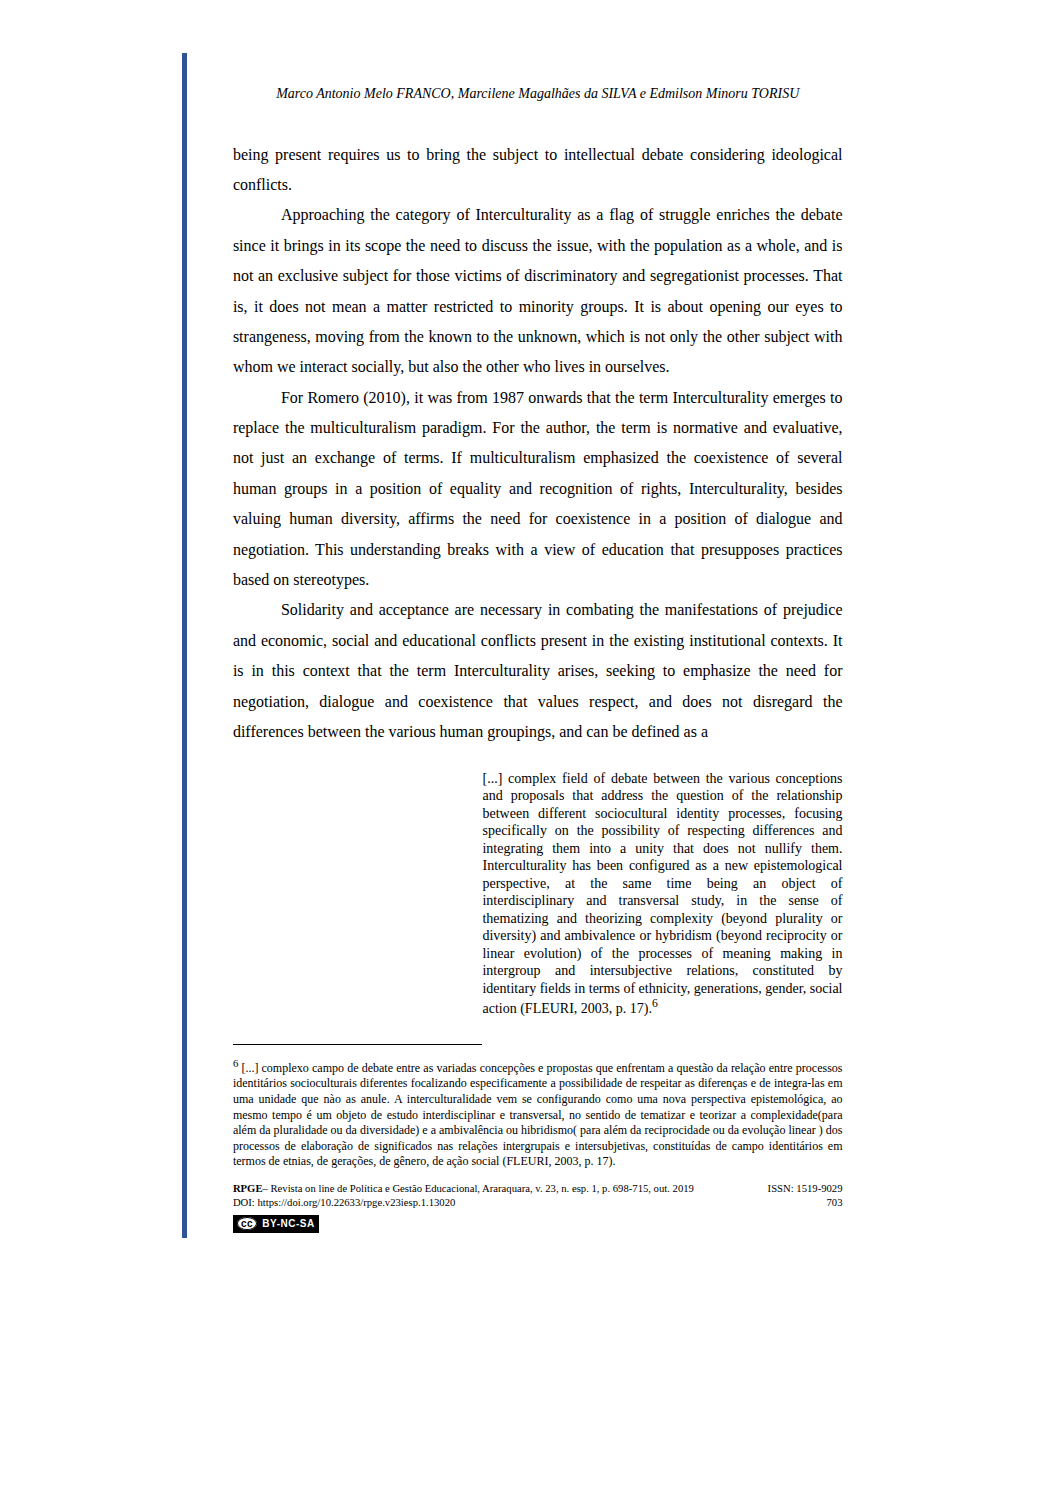Marco Antonio Melo FRANCO, Marcilene Magalhães da SILVA e Edmilson Minoru TORISU
being present requires us to bring the subject to intellectual debate considering ideological conflicts.
Approaching the category of Interculturality as a flag of struggle enriches the debate since it brings in its scope the need to discuss the issue, with the population as a whole, and is not an exclusive subject for those victims of discriminatory and segregationist processes. That is, it does not mean a matter restricted to minority groups. It is about opening our eyes to strangeness, moving from the known to the unknown, which is not only the other subject with whom we interact socially, but also the other who lives in ourselves.
For Romero (2010), it was from 1987 onwards that the term Interculturality emerges to replace the multiculturalism paradigm. For the author, the term is normative and evaluative, not just an exchange of terms. If multiculturalism emphasized the coexistence of several human groups in a position of equality and recognition of rights, Interculturality, besides valuing human diversity, affirms the need for coexistence in a position of dialogue and negotiation. This understanding breaks with a view of education that presupposes practices based on stereotypes.
Solidarity and acceptance are necessary in combating the manifestations of prejudice and economic, social and educational conflicts present in the existing institutional contexts. It is in this context that the term Interculturality arises, seeking to emphasize the need for negotiation, dialogue and coexistence that values respect, and does not disregard the differences between the various human groupings, and can be defined as a
[...] complex field of debate between the various conceptions and proposals that address the question of the relationship between different sociocultural identity processes, focusing specifically on the possibility of respecting differences and integrating them into a unity that does not nullify them. Interculturality has been configured as a new epistemological perspective, at the same time being an object of interdisciplinary and transversal study, in the sense of thematizing and theorizing complexity (beyond plurality or diversity) and ambivalence or hybridism (beyond reciprocity or linear evolution) of the processes of meaning making in intergroup and intersubjective relations, constituted by identitary fields in terms of ethnicity, generations, gender, social action (FLEURI, 2003, p. 17).6
6 [...] complexo campo de debate entre as variadas concepções e propostas que enfrentam a questão da relação entre processos identitários socioculturais diferentes focalizando especificamente a possibilidade de respeitar as diferenças e de integra-las em uma unidade que nào as anule. A interculturalidade vem se configurando como uma nova perspectiva epistemológica, ao mesmo tempo é um objeto de estudo interdisciplinar e transversal, no sentido de tematizar e teorizar a complexidade(para além da pluralidade ou da diversidade) e a ambivalência ou hibridismo( para além da reciprocidade ou da evolução linear ) dos processos de elaboração de significados nas relações intergrupais e intersubjetivas, constituídas de campo identitários em termos de etnias, de gerações, de gênero, de ação social (FLEURI, 2003, p. 17).
RPGE– Revista on line de Política e Gestão Educacional, Araraquara, v. 23, n. esp. 1, p. 698-715, out. 2019
ISSN: 1519-9029
DOI: https://doi.org/10.22633/rpge.v23iesp.1.13020
703
cc BY-NC-SA